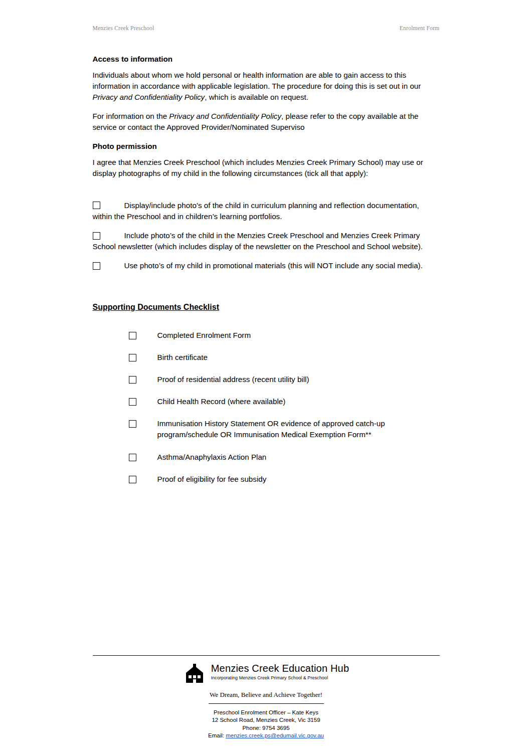Menzies Creek Preschool Enrolment Form
Access to information
Individuals about whom we hold personal or health information are able to gain access to this information in accordance with applicable legislation. The procedure for doing this is set out in our Privacy and Confidentiality Policy, which is available on request.
For information on the Privacy and Confidentiality Policy, please refer to the copy available at the service or contact the Approved Provider/Nominated Superviso
Photo permission
I agree that Menzies Creek Preschool (which includes Menzies Creek Primary School) may use or display photographs of my child in the following circumstances (tick all that apply):
Display/include photo’s of the child in curriculum planning and reflection documentation, within the Preschool and in children’s learning portfolios.
Include photo’s of the child in the Menzies Creek Preschool and Menzies Creek Primary School newsletter (which includes display of the newsletter on the Preschool and School website).
Use photo’s of my child in promotional materials (this will NOT include any social media).
Supporting Documents Checklist
Completed Enrolment Form
Birth certificate
Proof of residential address (recent utility bill)
Child Health Record (where available)
Immunisation History Statement OR evidence of approved catch-up program/schedule OR Immunisation Medical Exemption Form**
Asthma/Anaphylaxis Action Plan
Proof of eligibility for fee subsidy
Menzies Creek Education Hub
Incorporating Menzies Creek Primary School & Preschool
We Dream, Believe and Achieve Together!
Preschool Enrolment Officer – Kate Keys
12 School Road, Menzies Creek, Vic 3159
Phone: 9754 3695
Email: menzies.creek.ps@edumail.vic.gov.au